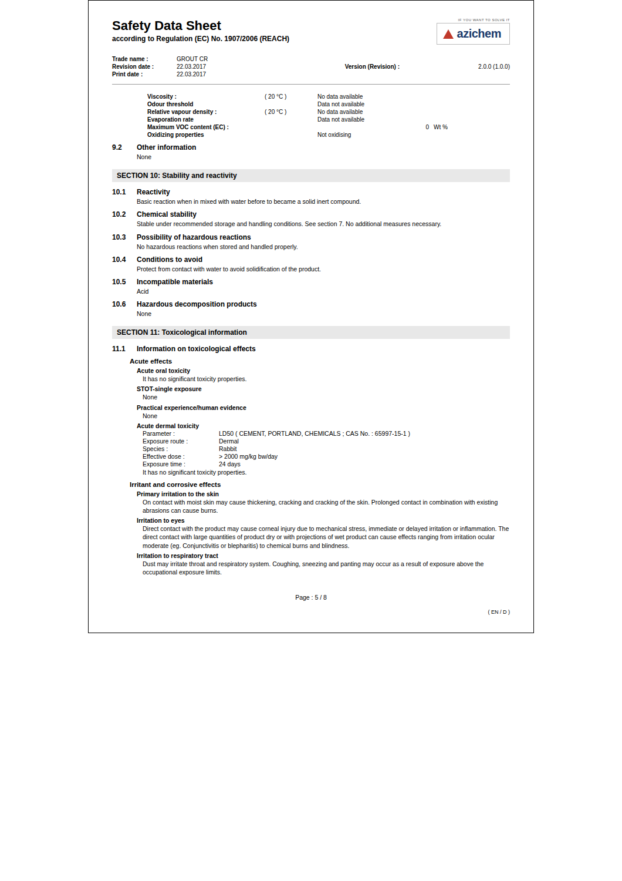Safety Data Sheet
according to Regulation (EC) No. 1907/2006 (REACH)
IF YOU WANT TO SOLVE IT
azichem
| Trade name : | GROUT CR | | |
| Revision date : | 22.03.2017 | Version (Revision) : | 2.0.0 (1.0.0) |
| Print date : | 22.03.2017 | | |
| Viscosity : | ( 20 °C ) | No data available | | |
| Odour threshold | | Data not available | | |
| Relative vapour density : | ( 20 °C ) | No data available | | |
| Evaporation rate | | Data not available | | |
| Maximum VOC content (EC) : | | | 0 | Wt % |
| Oxidizing properties | | Not oxidising | | |
9.2 Other information
None
SECTION 10: Stability and reactivity
10.1 Reactivity
Basic reaction when in mixed with water before to became a solid inert compound.
10.2 Chemical stability
Stable under recommended storage and handling conditions. See section 7. No additional measures necessary.
10.3 Possibility of hazardous reactions
No hazardous reactions when stored and handled properly.
10.4 Conditions to avoid
Protect from contact with water to avoid solidification of the product.
10.5 Incompatible materials
Acid
10.6 Hazardous decomposition products
None
SECTION 11: Toxicological information
11.1 Information on toxicological effects
Acute effects
Acute oral toxicity
It has no significant toxicity properties.
STOT-single exposure
None
Practical experience/human evidence
None
Acute dermal toxicity
| Parameter : | LD50 ( CEMENT, PORTLAND, CHEMICALS ; CAS No. : 65997-15-1 ) |
| Exposure route : | Dermal |
| Species : | Rabbit |
| Effective dose : | > 2000 mg/kg bw/day |
| Exposure time : | 24 days |
It has no significant toxicity properties.
Irritant and corrosive effects
Primary irritation to the skin
On contact with moist skin may cause thickening, cracking and cracking of the skin. Prolonged contact in combination with existing abrasions can cause burns.
Irritation to eyes
Direct contact with the product may cause corneal injury due to mechanical stress, immediate or delayed irritation or inflammation. The direct contact with large quantities of product dry or with projections of wet product can cause effects ranging from irritation ocular moderate (eg. Conjunctivitis or blepharitis) to chemical burns and blindness.
Irritation to respiratory tract
Dust may irritate throat and respiratory system. Coughing, sneezing and panting may occur as a result of exposure above the occupational exposure limits.
Page : 5 / 8
( EN / D )